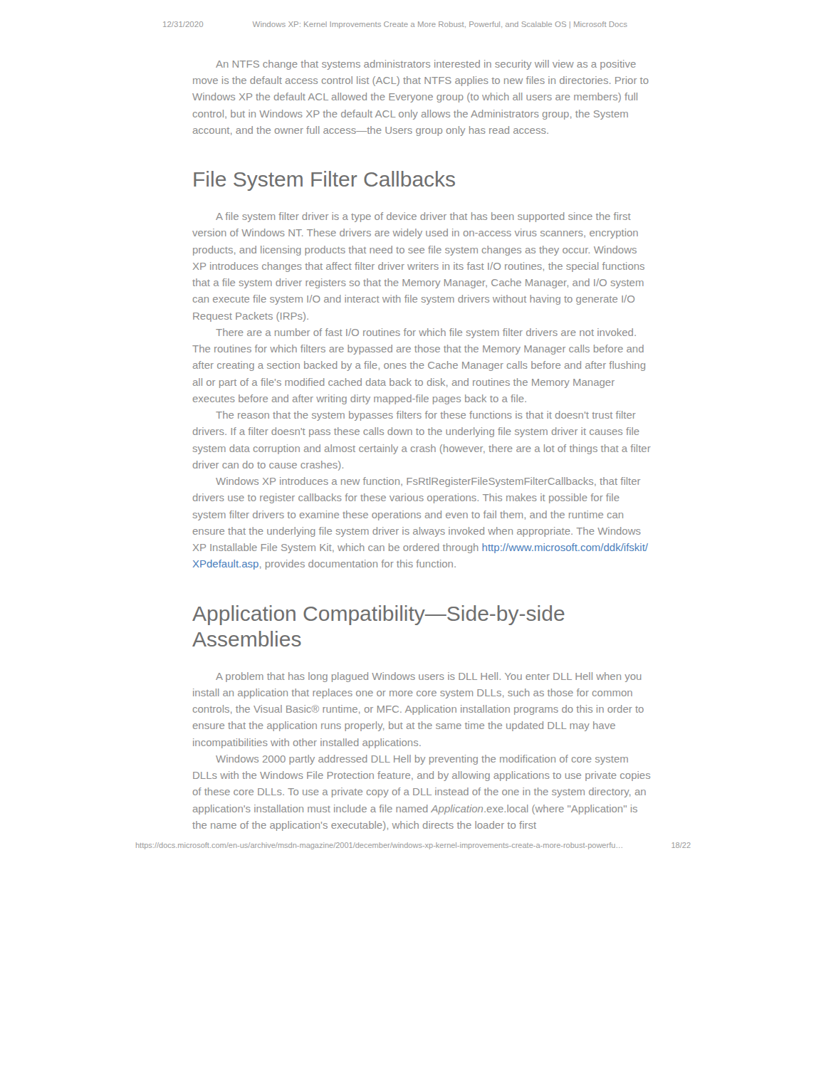12/31/2020 Windows XP: Kernel Improvements Create a More Robust, Powerful, and Scalable OS | Microsoft Docs
An NTFS change that systems administrators interested in security will view as a positive move is the default access control list (ACL) that NTFS applies to new files in directories. Prior to Windows XP the default ACL allowed the Everyone group (to which all users are members) full control, but in Windows XP the default ACL only allows the Administrators group, the System account, and the owner full access—the Users group only has read access.
File System Filter Callbacks
A file system filter driver is a type of device driver that has been supported since the first version of Windows NT. These drivers are widely used in on-access virus scanners, encryption products, and licensing products that need to see file system changes as they occur. Windows XP introduces changes that affect filter driver writers in its fast I/O routines, the special functions that a file system driver registers so that the Memory Manager, Cache Manager, and I/O system can execute file system I/O and interact with file system drivers without having to generate I/O Request Packets (IRPs).
There are a number of fast I/O routines for which file system filter drivers are not invoked. The routines for which filters are bypassed are those that the Memory Manager calls before and after creating a section backed by a file, ones the Cache Manager calls before and after flushing all or part of a file's modified cached data back to disk, and routines the Memory Manager executes before and after writing dirty mapped-file pages back to a file.
The reason that the system bypasses filters for these functions is that it doesn't trust filter drivers. If a filter doesn't pass these calls down to the underlying file system driver it causes file system data corruption and almost certainly a crash (however, there are a lot of things that a filter driver can do to cause crashes).
Windows XP introduces a new function, FsRtlRegisterFileSystemFilterCallbacks, that filter drivers use to register callbacks for these various operations. This makes it possible for file system filter drivers to examine these operations and even to fail them, and the runtime can ensure that the underlying file system driver is always invoked when appropriate. The Windows XP Installable File System Kit, which can be ordered through http://www.microsoft.com/ddk/ifskit/XPdefault.asp, provides documentation for this function.
Application Compatibility—Side-by-side Assemblies
A problem that has long plagued Windows users is DLL Hell. You enter DLL Hell when you install an application that replaces one or more core system DLLs, such as those for common controls, the Visual Basic® runtime, or MFC. Application installation programs do this in order to ensure that the application runs properly, but at the same time the updated DLL may have incompatibilities with other installed applications.
Windows 2000 partly addressed DLL Hell by preventing the modification of core system DLLs with the Windows File Protection feature, and by allowing applications to use private copies of these core DLLs. To use a private copy of a DLL instead of the one in the system directory, an application's installation must include a file named Application.exe.local (where "Application" is the name of the application's executable), which directs the loader to first
https://docs.microsoft.com/en-us/archive/msdn-magazine/2001/december/windows-xp-kernel-improvements-create-a-more-robust-powerful-and-sca… 18/22